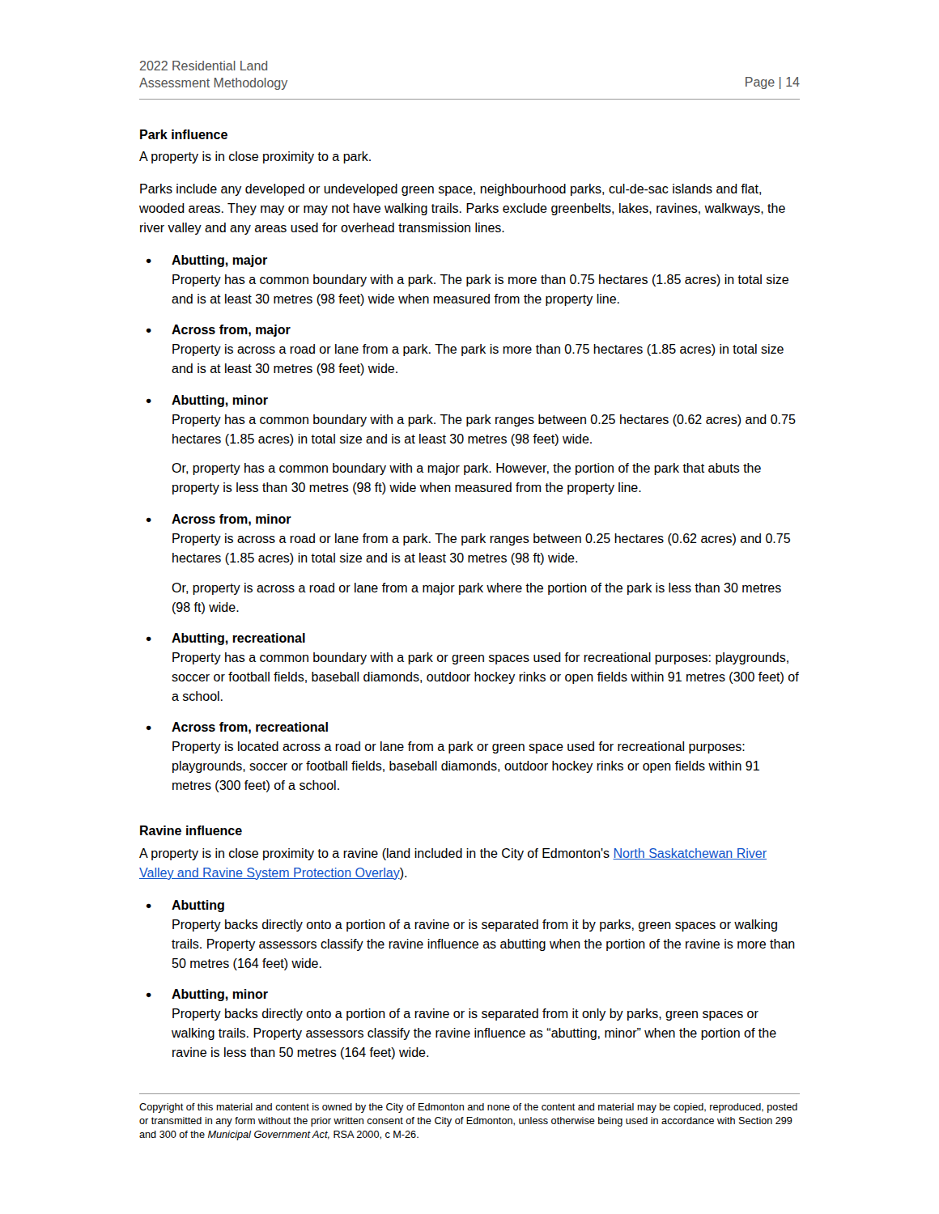2022 Residential Land
Assessment Methodology
Page | 14
Park influence
A property is in close proximity to a park.
Parks include any developed or undeveloped green space, neighbourhood parks, cul-de-sac islands and flat, wooded areas. They may or may not have walking trails. Parks exclude greenbelts, lakes, ravines, walkways, the river valley and any areas used for overhead transmission lines.
Abutting, major
Property has a common boundary with a park. The park is more than 0.75 hectares (1.85 acres) in total size and is at least 30 metres (98 feet) wide when measured from the property line.
Across from, major
Property is across a road or lane from a park. The park is more than 0.75 hectares (1.85 acres) in total size and is at least 30 metres (98 feet) wide.
Abutting, minor
Property has a common boundary with a park. The park ranges between 0.25 hectares (0.62 acres) and 0.75 hectares (1.85 acres) in total size and is at least 30 metres (98 feet) wide.
Or, property has a common boundary with a major park. However, the portion of the park that abuts the property is less than 30 metres (98 ft) wide when measured from the property line.
Across from, minor
Property is across a road or lane from a park. The park ranges between 0.25 hectares (0.62 acres) and 0.75 hectares (1.85 acres) in total size and is at least 30 metres (98 ft) wide.
Or, property is across a road or lane from a major park where the portion of the park is less than 30 metres (98 ft) wide.
Abutting, recreational
Property has a common boundary with a park or green spaces used for recreational purposes: playgrounds, soccer or football fields, baseball diamonds, outdoor hockey rinks or open fields within 91 metres (300 feet) of a school.
Across from, recreational
Property is located across a road or lane from a park or green space used for recreational purposes: playgrounds, soccer or football fields, baseball diamonds, outdoor hockey rinks or open fields within 91 metres (300 feet) of a school.
Ravine influence
A property is in close proximity to a ravine (land included in the City of Edmonton's North Saskatchewan River Valley and Ravine System Protection Overlay).
Abutting
Property backs directly onto a portion of a ravine or is separated from it by parks, green spaces or walking trails. Property assessors classify the ravine influence as abutting when the portion of the ravine is more than 50 metres (164 feet) wide.
Abutting, minor
Property backs directly onto a portion of a ravine or is separated from it only by parks, green spaces or walking trails. Property assessors classify the ravine influence as “abutting, minor” when the portion of the ravine is less than 50 metres (164 feet) wide.
Copyright of this material and content is owned by the City of Edmonton and none of the content and material may be copied, reproduced, posted or transmitted in any form without the prior written consent of the City of Edmonton, unless otherwise being used in accordance with Section 299 and 300 of the Municipal Government Act, RSA 2000, c M-26.